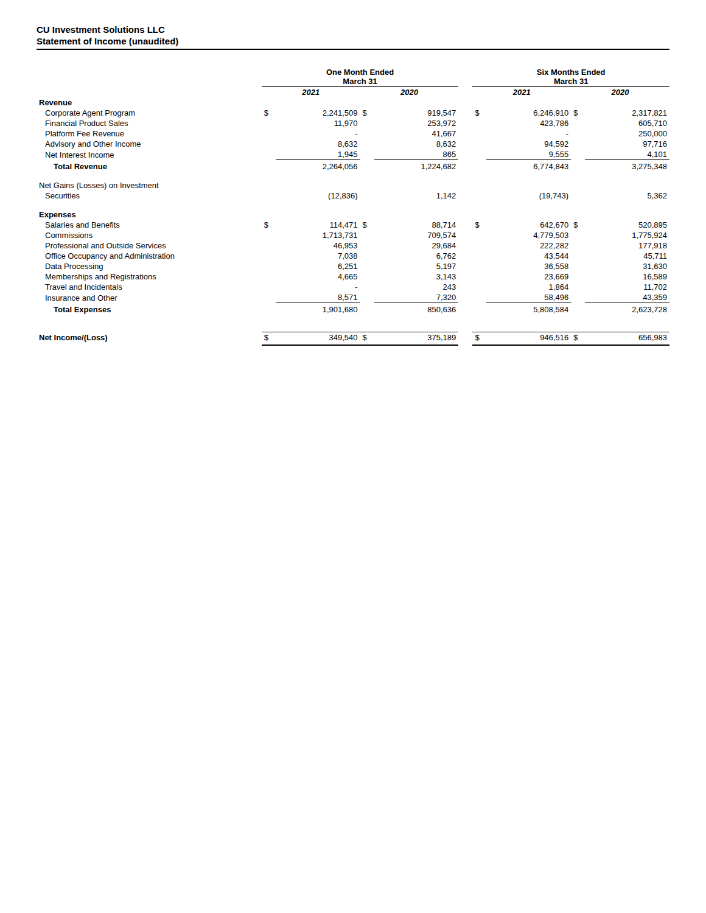CU Investment Solutions LLC
Statement of Income (unaudited)
| | One Month Ended March 31 | | Six Months Ended March 31 |
| | 2021 | 2020 | | 2021 | 2020 |
| Revenue | |
| Corporate Agent Program | $ | 2,241,509 | $ | 919,547 | | $ | 6,246,910 | $ | 2,317,821 |
| Financial Product Sales | | 11,970 | | 253,972 | | | 423,786 | | 605,710 |
| Platform Fee Revenue | | - | | 41,667 | | | - | | 250,000 |
| Advisory and Other Income | | 8,632 | | 8,632 | | | 94,592 | | 97,716 |
| Net Interest Income | | 1,945 | | 865 | | | 9,555 | | 4,101 |
| Total Revenue | | 2,264,056 | | 1,224,682 | | | 6,774,843 | | 3,275,348 |
| Net Gains (Losses) on Investment | |
| Securities | | (12,836) | | 1,142 | | | (19,743) | | 5,362 |
| Expenses | |
| Salaries and Benefits | $ | 114,471 | $ | 88,714 | | $ | 642,670 | $ | 520,895 |
| Commissions | | 1,713,731 | | 709,574 | | | 4,779,503 | | 1,775,924 |
| Professional and Outside Services | | 46,953 | | 29,684 | | | 222,282 | | 177,918 |
| Office Occupancy and Administration | | 7,038 | | 6,762 | | | 43,544 | | 45,711 |
| Data Processing | | 6,251 | | 5,197 | | | 36,558 | | 31,630 |
| Memberships and Registrations | | 4,665 | | 3,143 | | | 23,669 | | 16,589 |
| Travel and Incidentals | | - | | 243 | | | 1,864 | | 11,702 |
| Insurance and Other | | 8,571 | | 7,320 | | | 58,496 | | 43,359 |
| Total Expenses | | 1,901,680 | | 850,636 | | | 5,808,584 | | 2,623,728 |
| Net Income/(Loss) | $ | 349,540 | $ | 375,189 | | $ | 946,516 | $ | 656,983 |